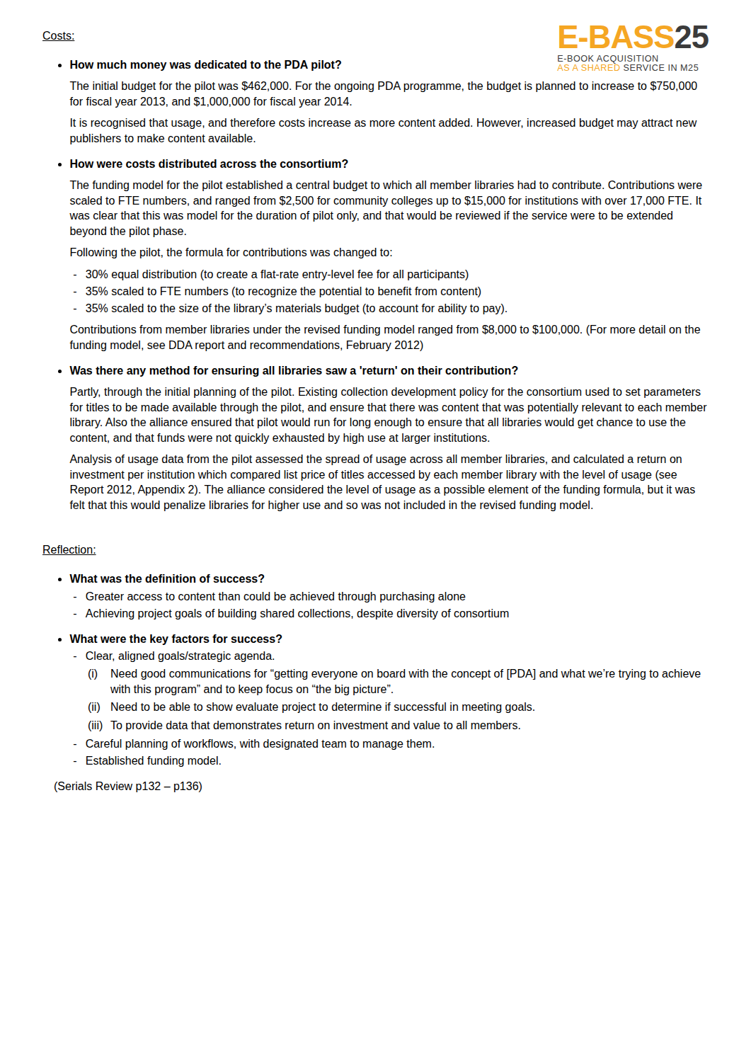E-BASS25
E-BOOK ACQUISITION
AS A SHARED SERVICE IN M25
Costs:
How much money was dedicated to the PDA pilot?
The initial budget for the pilot was $462,000. For the ongoing PDA programme, the budget is planned to increase to $750,000 for fiscal year 2013, and $1,000,000 for fiscal year 2014.
It is recognised that usage, and therefore costs increase as more content added. However, increased budget may attract new publishers to make content available.
How were costs distributed across the consortium?
The funding model for the pilot established a central budget to which all member libraries had to contribute. Contributions were scaled to FTE numbers, and ranged from $2,500 for community colleges up to $15,000 for institutions with over 17,000 FTE. It was clear that this was model for the duration of pilot only, and that would be reviewed if the service were to be extended beyond the pilot phase.
Following the pilot, the formula for contributions was changed to:
30% equal distribution (to create a flat-rate entry-level fee for all participants)
35% scaled to FTE numbers (to recognize the potential to benefit from content)
35% scaled to the size of the library’s materials budget (to account for ability to pay).
Contributions from member libraries under the revised funding model ranged from $8,000 to $100,000. (For more detail on the funding model, see DDA report and recommendations, February 2012)
Was there any method for ensuring all libraries saw a 'return' on their contribution?
Partly, through the initial planning of the pilot. Existing collection development policy for the consortium used to set parameters for titles to be made available through the pilot, and ensure that there was content that was potentially relevant to each member library. Also the alliance ensured that pilot would run for long enough to ensure that all libraries would get chance to use the content, and that funds were not quickly exhausted by high use at larger institutions.
Analysis of usage data from the pilot assessed the spread of usage across all member libraries, and calculated a return on investment per institution which compared list price of titles accessed by each member library with the level of usage (see Report 2012, Appendix 2). The alliance considered the level of usage as a possible element of the funding formula, but it was felt that this would penalize libraries for higher use and so was not included in the revised funding model.
Reflection:
What was the definition of success?
Greater access to content than could be achieved through purchasing alone
Achieving project goals of building shared collections, despite diversity of consortium
What were the key factors for success?
Clear, aligned goals/strategic agenda.
Need good communications for “getting everyone on board with the concept of [PDA] and what we’re trying to achieve with this program” and to keep focus on “the big picture”.
Need to be able to show evaluate project to determine if successful in meeting goals.
To provide data that demonstrates return on investment and value to all members.
Careful planning of workflows, with designated team to manage them.
Established funding model.
(Serials Review p132 – p136)